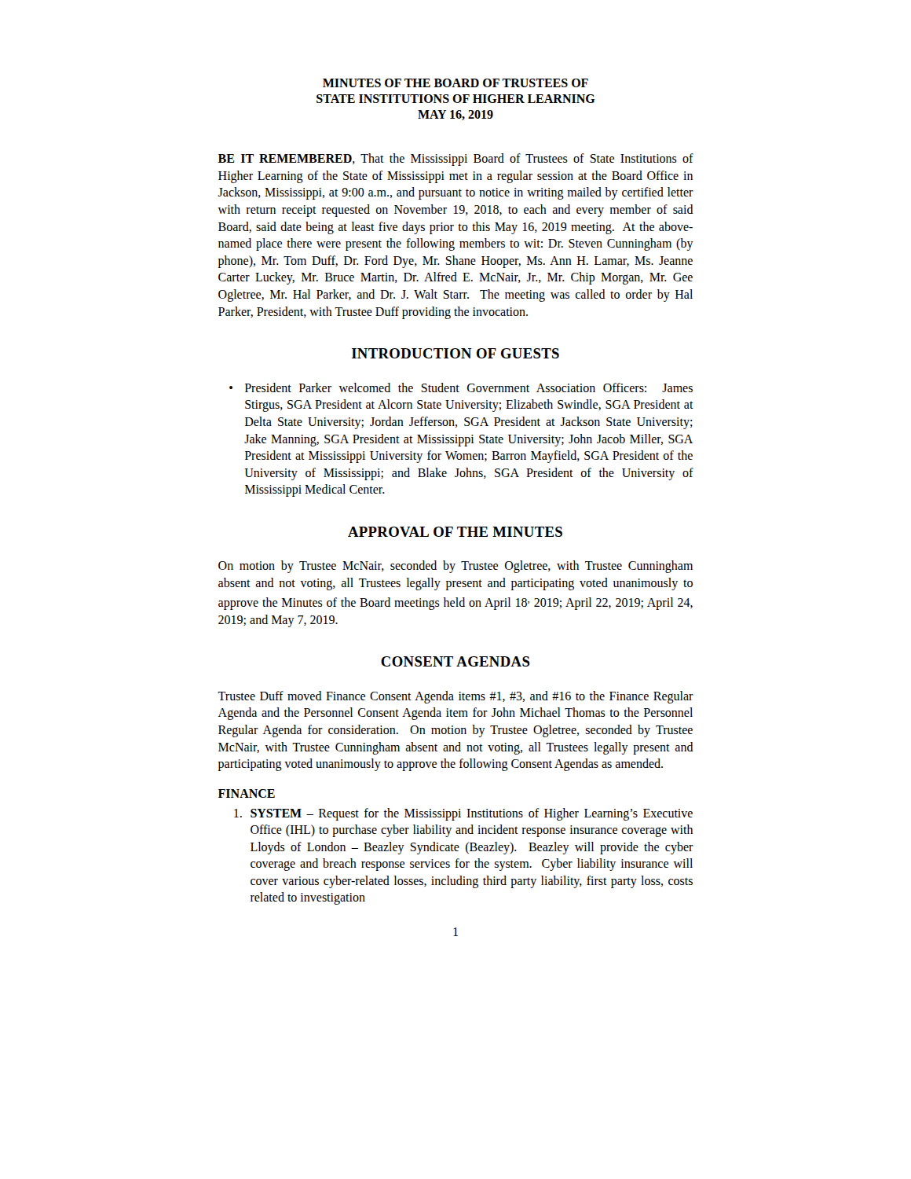Minutes of the Board of Trustees of State Institutions of Higher Learning May 16, 2019
BE IT REMEMBERED, That the Mississippi Board of Trustees of State Institutions of Higher Learning of the State of Mississippi met in a regular session at the Board Office in Jackson, Mississippi, at 9:00 a.m., and pursuant to notice in writing mailed by certified letter with return receipt requested on November 19, 2018, to each and every member of said Board, said date being at least five days prior to this May 16, 2019 meeting. At the above-named place there were present the following members to wit: Dr. Steven Cunningham (by phone), Mr. Tom Duff, Dr. Ford Dye, Mr. Shane Hooper, Ms. Ann H. Lamar, Ms. Jeanne Carter Luckey, Mr. Bruce Martin, Dr. Alfred E. McNair, Jr., Mr. Chip Morgan, Mr. Gee Ogletree, Mr. Hal Parker, and Dr. J. Walt Starr. The meeting was called to order by Hal Parker, President, with Trustee Duff providing the invocation.
Introduction of Guests
President Parker welcomed the Student Government Association Officers: James Stirgus, SGA President at Alcorn State University; Elizabeth Swindle, SGA President at Delta State University; Jordan Jefferson, SGA President at Jackson State University; Jake Manning, SGA President at Mississippi State University; John Jacob Miller, SGA President at Mississippi University for Women; Barron Mayfield, SGA President of the University of Mississippi; and Blake Johns, SGA President of the University of Mississippi Medical Center.
Approval of the Minutes
On motion by Trustee McNair, seconded by Trustee Ogletree, with Trustee Cunningham absent and not voting, all Trustees legally present and participating voted unanimously to approve the Minutes of the Board meetings held on April 18, 2019; April 22, 2019; April 24, 2019; and May 7, 2019.
Consent Agendas
Trustee Duff moved Finance Consent Agenda items #1, #3, and #16 to the Finance Regular Agenda and the Personnel Consent Agenda item for John Michael Thomas to the Personnel Regular Agenda for consideration. On motion by Trustee Ogletree, seconded by Trustee McNair, with Trustee Cunningham absent and not voting, all Trustees legally present and participating voted unanimously to approve the following Consent Agendas as amended.
Finance
SYSTEM – Request for the Mississippi Institutions of Higher Learning’s Executive Office (IHL) to purchase cyber liability and incident response insurance coverage with Lloyds of London – Beazley Syndicate (Beazley). Beazley will provide the cyber coverage and breach response services for the system. Cyber liability insurance will cover various cyber-related losses, including third party liability, first party loss, costs related to investigation
1